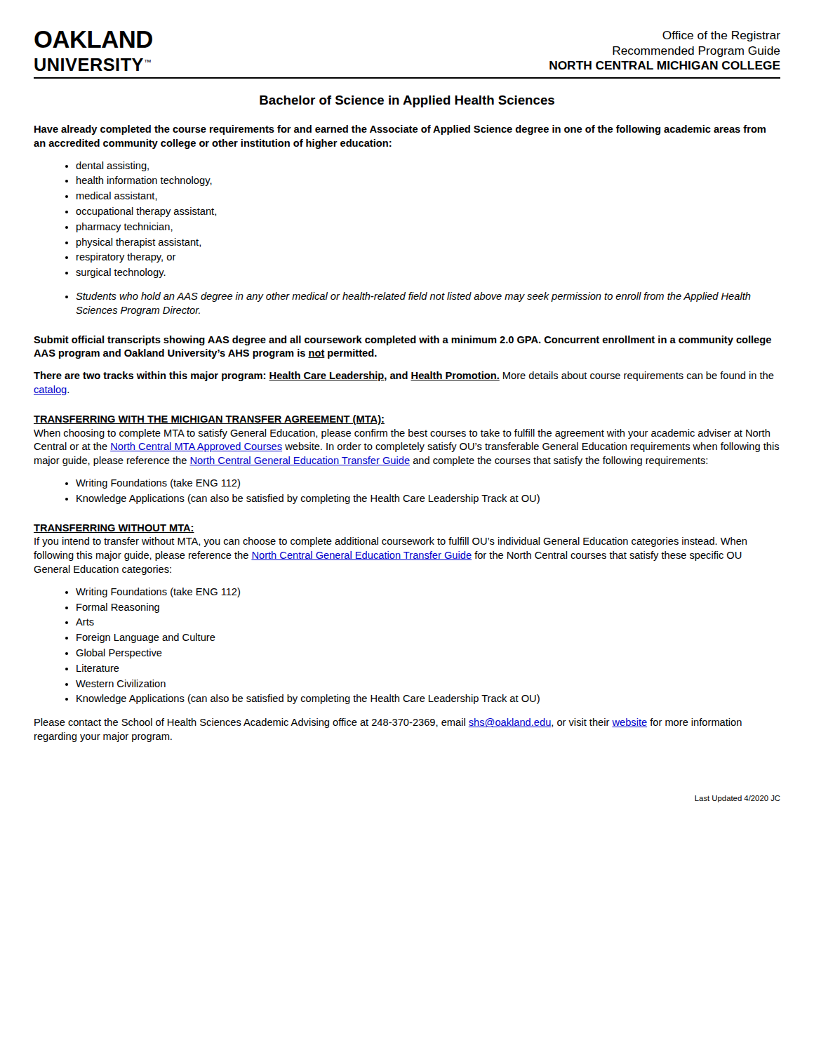OAKLAND
UNIVERSITY™
Office of the Registrar
Recommended Program Guide
NORTH CENTRAL MICHIGAN COLLEGE
Bachelor of Science in Applied Health Sciences
Have already completed the course requirements for and earned the Associate of Applied Science degree in one of the following academic areas from an accredited community college or other institution of higher education:
dental assisting,
health information technology,
medical assistant,
occupational therapy assistant,
pharmacy technician,
physical therapist assistant,
respiratory therapy, or
surgical technology.
Students who hold an AAS degree in any other medical or health-related field not listed above may seek permission to enroll from the Applied Health Sciences Program Director.
Submit official transcripts showing AAS degree and all coursework completed with a minimum 2.0 GPA. Concurrent enrollment in a community college AAS program and Oakland University’s AHS program is not permitted.
There are two tracks within this major program: Health Care Leadership, and Health Promotion. More details about course requirements can be found in the catalog.
TRANSFERRING WITH THE MICHIGAN TRANSFER AGREEMENT (MTA):
When choosing to complete MTA to satisfy General Education, please confirm the best courses to take to fulfill the agreement with your academic adviser at North Central or at the North Central MTA Approved Courses website. In order to completely satisfy OU’s transferable General Education requirements when following this major guide, please reference the North Central General Education Transfer Guide and complete the courses that satisfy the following requirements:
Writing Foundations (take ENG 112)
Knowledge Applications (can also be satisfied by completing the Health Care Leadership Track at OU)
TRANSFERRING WITHOUT MTA:
If you intend to transfer without MTA, you can choose to complete additional coursework to fulfill OU’s individual General Education categories instead. When following this major guide, please reference the North Central General Education Transfer Guide for the North Central courses that satisfy these specific OU General Education categories:
Writing Foundations (take ENG 112)
Formal Reasoning
Arts
Foreign Language and Culture
Global Perspective
Literature
Western Civilization
Knowledge Applications (can also be satisfied by completing the Health Care Leadership Track at OU)
Please contact the School of Health Sciences Academic Advising office at 248-370-2369, email shs@oakland.edu, or visit their website for more information regarding your major program.
Last Updated 4/2020 JC